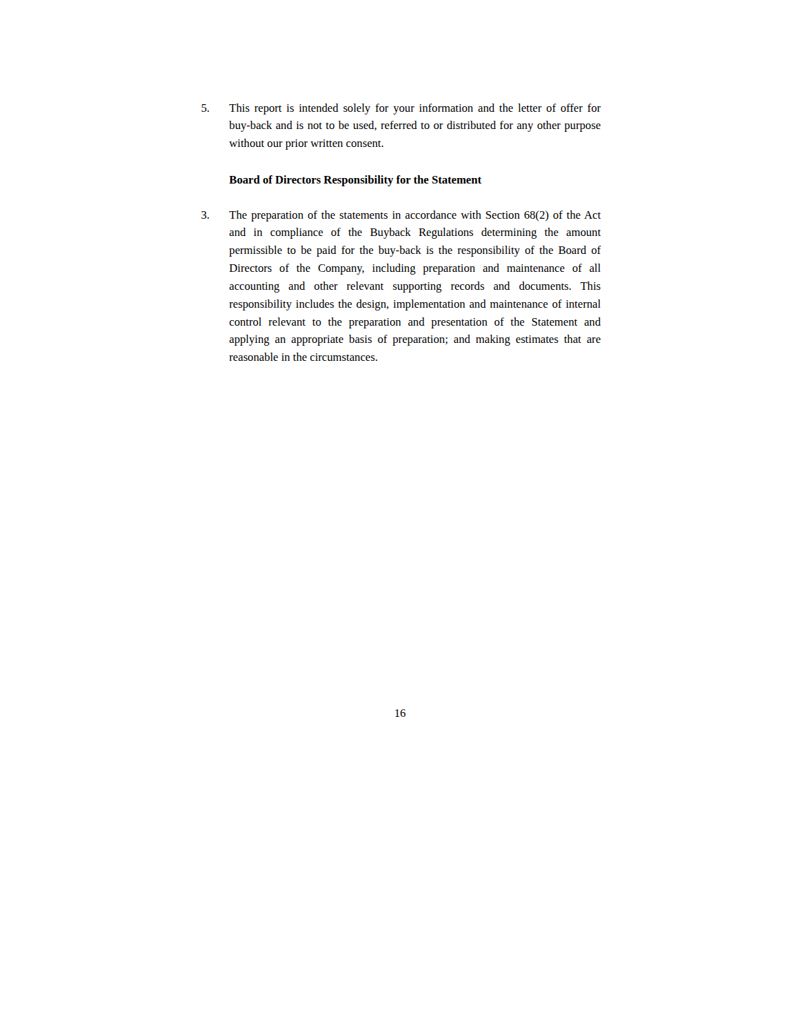5.
This report is intended solely for your information and the letter of offer for buy-back and is not to be used, referred to or distributed for any other purpose without our prior written consent.
Board of Directors Responsibility for the Statement
3.
The preparation of the statements in accordance with Section 68(2) of the Act and in compliance of the Buyback Regulations determining the amount permissible to be paid for the buy-back is the responsibility of the Board of Directors of the Company, including preparation and maintenance of all accounting and other relevant supporting records and documents. This responsibility includes the design, implementation and maintenance of internal control relevant to the preparation and presentation of the Statement and applying an appropriate basis of preparation; and making estimates that are reasonable in the circumstances.
16